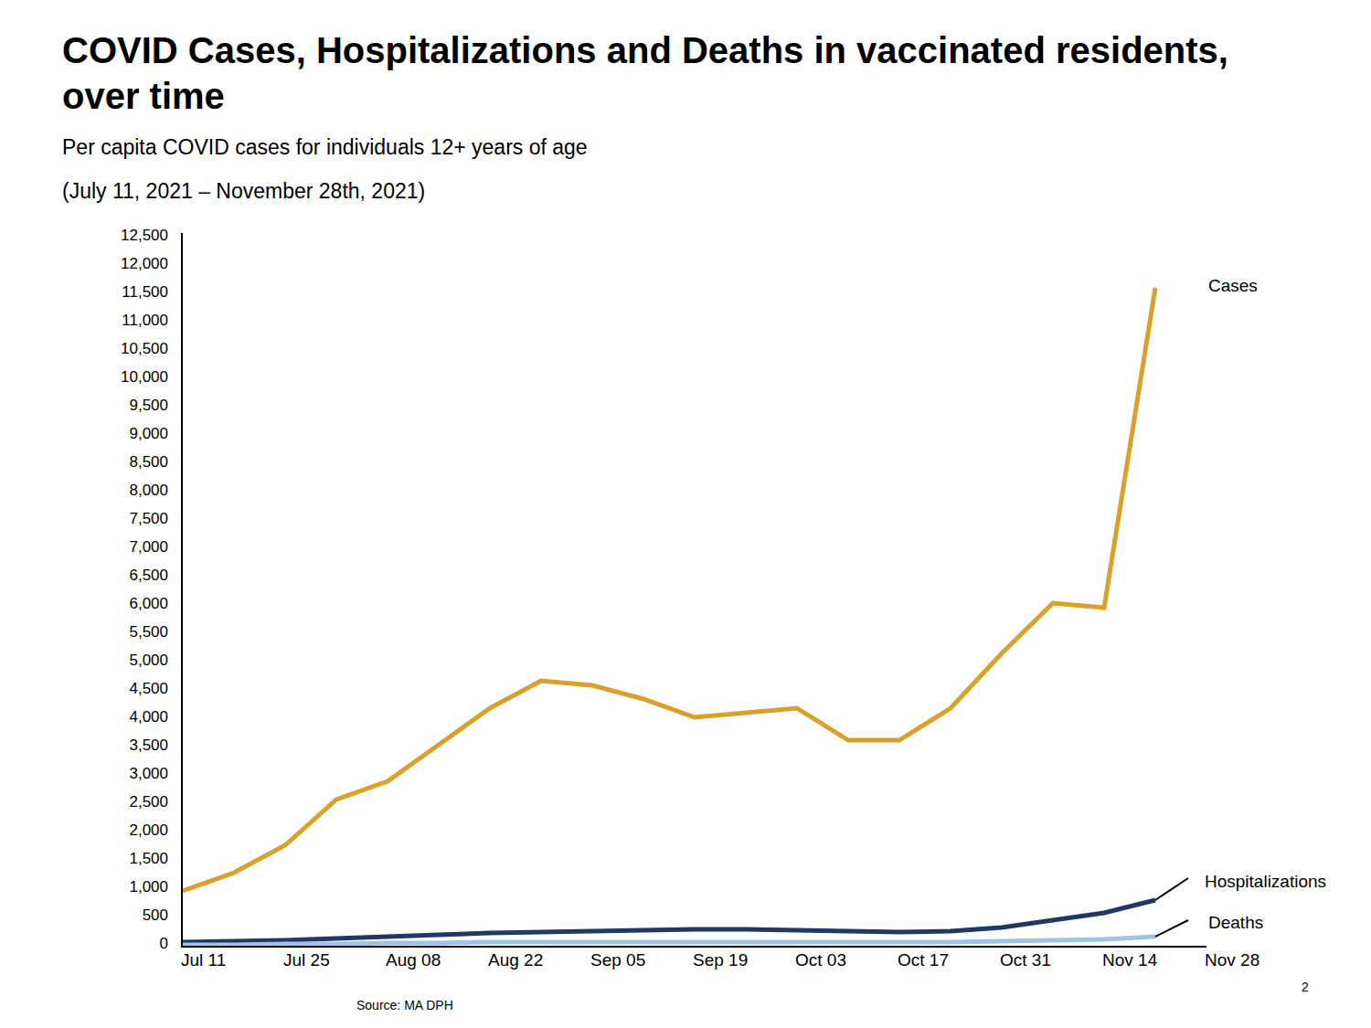COVID Cases, Hospitalizations and Deaths in vaccinated residents, over time
Per capita COVID cases for individuals 12+ years of age
(July 11, 2021 – November 28th, 2021)
12,500 12,000 11,500 11,000 10,500 10,000 9,500 9,000 8,500 8,000 7,500 7,000 6,500 6,000 5,500 5,000 4,500 4,000 3,500 3,000 2,500 2,000 1,500 1,000 500 0
Jul 11 Jul 25 Aug 08 Aug 22 Sep 05 Sep 19 Oct 03 Oct 17 Oct 31 Nov 14 Nov 28
Cases
Hospitalizations
Deaths
Source: MA DPH
2